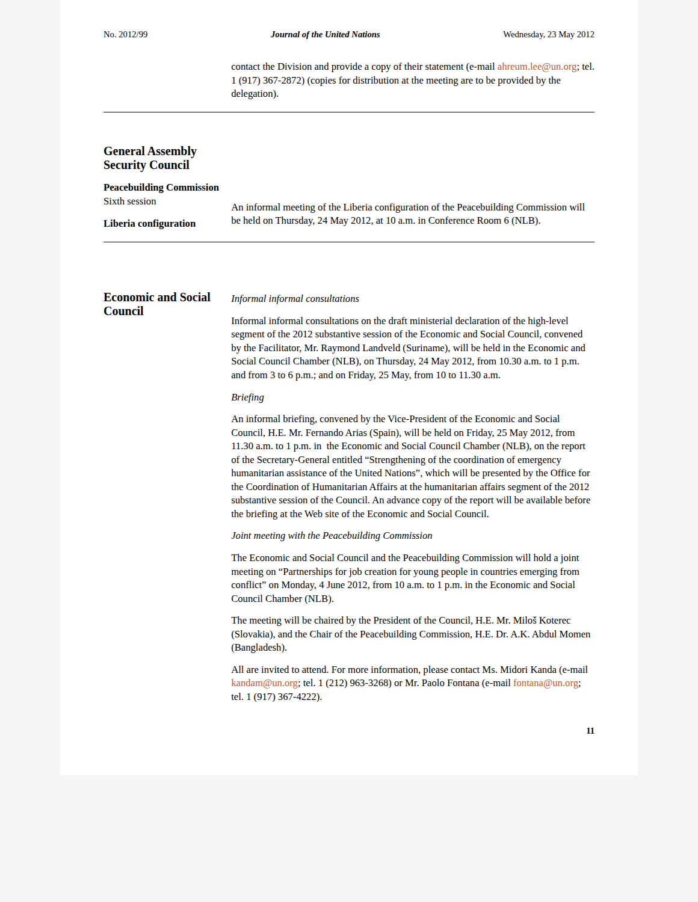No. 2012/99
Journal of the United Nations
Wednesday, 23 May 2012
contact the Division and provide a copy of their statement (e-mail ahreum.lee@un.org; tel. 1 (917) 367-2872) (copies for distribution at the meeting are to be provided by the delegation).
General Assembly Security Council
Peacebuilding Commission
Sixth session
Liberia configuration
An informal meeting of the Liberia configuration of the Peacebuilding Commission will be held on Thursday, 24 May 2012, at 10 a.m. in Conference Room 6 (NLB).
Economic and Social Council
Informal informal consultations
Informal informal consultations on the draft ministerial declaration of the high-level segment of the 2012 substantive session of the Economic and Social Council, convened by the Facilitator, Mr. Raymond Landveld (Suriname), will be held in the Economic and Social Council Chamber (NLB), on Thursday, 24 May 2012, from 10.30 a.m. to 1 p.m. and from 3 to 6 p.m.; and on Friday, 25 May, from 10 to 11.30 a.m.
Briefing
An informal briefing, convened by the Vice-President of the Economic and Social Council, H.E. Mr. Fernando Arias (Spain), will be held on Friday, 25 May 2012, from 11.30 a.m. to 1 p.m. in the Economic and Social Council Chamber (NLB), on the report of the Secretary-General entitled “Strengthening of the coordination of emergency humanitarian assistance of the United Nations”, which will be presented by the Office for the Coordination of Humanitarian Affairs at the humanitarian affairs segment of the 2012 substantive session of the Council. An advance copy of the report will be available before the briefing at the Web site of the Economic and Social Council.
Joint meeting with the Peacebuilding Commission
The Economic and Social Council and the Peacebuilding Commission will hold a joint meeting on “Partnerships for job creation for young people in countries emerging from conflict” on Monday, 4 June 2012, from 10 a.m. to 1 p.m. in the Economic and Social Council Chamber (NLB).
The meeting will be chaired by the President of the Council, H.E. Mr. Miloš Koterec (Slovakia), and the Chair of the Peacebuilding Commission, H.E. Dr. A.K. Abdul Momen (Bangladesh).
All are invited to attend. For more information, please contact Ms. Midori Kanda (e-mail kandam@un.org; tel. 1 (212) 963-3268) or Mr. Paolo Fontana (e-mail fontana@un.org; tel. 1 (917) 367-4222).
11